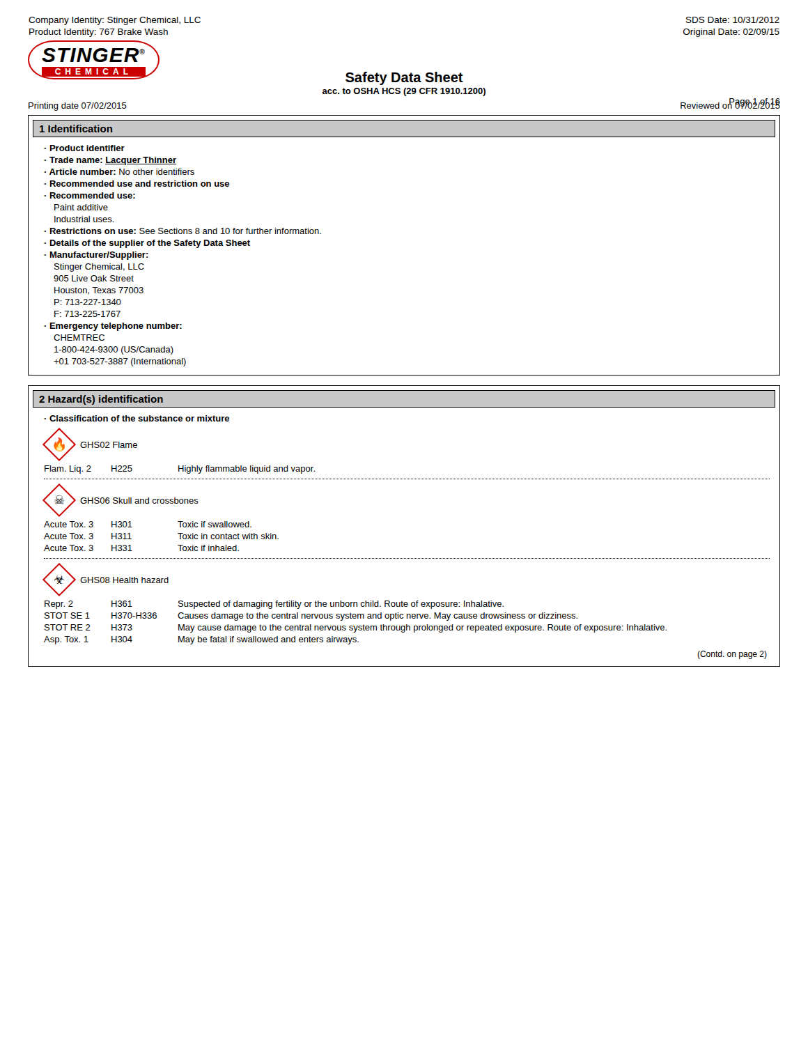| Company Identity: Stinger Chemical, LLC | SDS Date: 10/31/2012 |
| Product Identity: 767 Brake Wash | Original Date: 02/09/15 |
STINGER® CHEMICAL
Page 1 of 16
Safety Data Sheet
acc. to OSHA HCS (29 CFR 1910.1200)
Printing date 07/02/2015 Reviewed on 07/02/2015
1 Identification
Product identifier
Trade name: Lacquer Thinner
Article number: No other identifiers
Recommended use and restriction on use
Recommended use:
Paint additive
Industrial uses.
Restrictions on use: See Sections 8 and 10 for further information.
Details of the supplier of the Safety Data Sheet
Manufacturer/Supplier:
Stinger Chemical, LLC
905 Live Oak Street
Houston, Texas 77003
P: 713-227-1340
F: 713-225-1767
Emergency telephone number:
CHEMTREC
1-800-424-9300 (US/Canada)
+01 703-527-3887 (International)
2 Hazard(s) identification
Classification of the substance or mixture
🔥
GHS02 Flame
| Flam. Liq. 2 | H225 | Highly flammable liquid and vapor. |
☠
GHS06 Skull and crossbones
| Acute Tox. 3 | H301 | Toxic if swallowed. |
| Acute Tox. 3 | H311 | Toxic in contact with skin. |
| Acute Tox. 3 | H331 | Toxic if inhaled. |
☣
GHS08 Health hazard
| Repr. 2 | H361 | Suspected of damaging fertility or the unborn child. Route of exposure: Inhalative. |
| STOT SE 1 | H370-H336 | Causes damage to the central nervous system and optic nerve. May cause drowsiness or dizziness. |
| STOT RE 2 | H373 | May cause damage to the central nervous system through prolonged or repeated exposure. Route of exposure: Inhalative. |
| Asp. Tox. 1 | H304 | May be fatal if swallowed and enters airways. |
(Contd. on page 2)